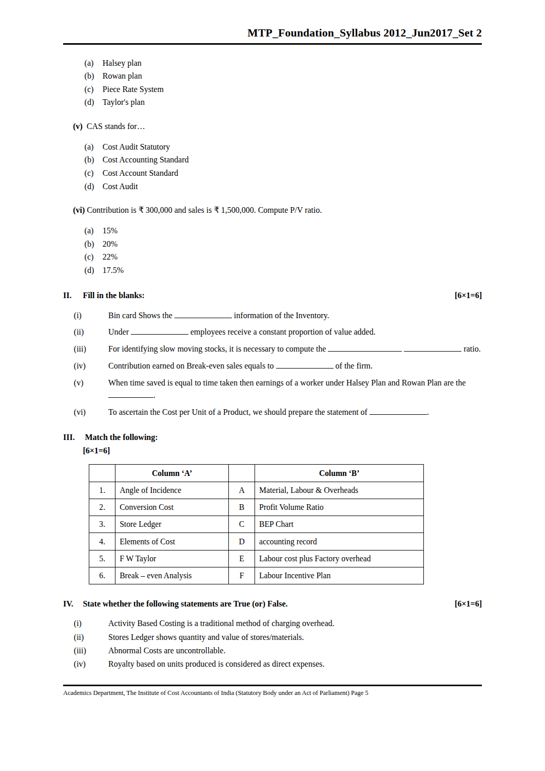MTP_Foundation_Syllabus 2012_Jun2017_Set 2
(a) Halsey plan
(b) Rowan plan
(c) Piece Rate System
(d) Taylor's plan
(v) CAS stands for…
(a) Cost Audit Statutory
(b) Cost Accounting Standard
(c) Cost Account Standard
(d) Cost Audit
(vi) Contribution is ₹ 300,000 and sales is ₹ 1,500,000. Compute P/V ratio.
(a) 15%
(b) 20%
(c) 22%
(d) 17.5%
II. Fill in the blanks: [6×1=6]
(i) Bin card Shows the information of the Inventory.
(ii) Under employees receive a constant proportion of value added.
(iii) For identifying slow moving stocks, it is necessary to compute the ratio.
(iv) Contribution earned on Break-even sales equals to of the firm.
(v) When time saved is equal to time taken then earnings of a worker under Halsey Plan and Rowan Plan are the .
(vi) To ascertain the Cost per Unit of a Product, we should prepare the statement of .
III. Match the following: [6×1=6]
| | Column ‘A’ | | Column ‘B’ |
| --- | --- | --- | --- |
| 1. | Angle of Incidence | A | Material, Labour & Overheads |
| 2. | Conversion Cost | B | Profit Volume Ratio |
| 3. | Store Ledger | C | BEP Chart |
| 4. | Elements of Cost | D | accounting record |
| 5. | F W Taylor | E | Labour cost plus Factory overhead |
| 6. | Break – even Analysis | F | Labour Incentive Plan |
IV. State whether the following statements are True (or) False. [6×1=6]
(i) Activity Based Costing is a traditional method of charging overhead.
(ii) Stores Ledger shows quantity and value of stores/materials.
(iii) Abnormal Costs are uncontrollable.
(iv) Royalty based on units produced is considered as direct expenses.
Academics Department, The Institute of Cost Accountants of India (Statutory Body under an Act of Parliament) Page 5